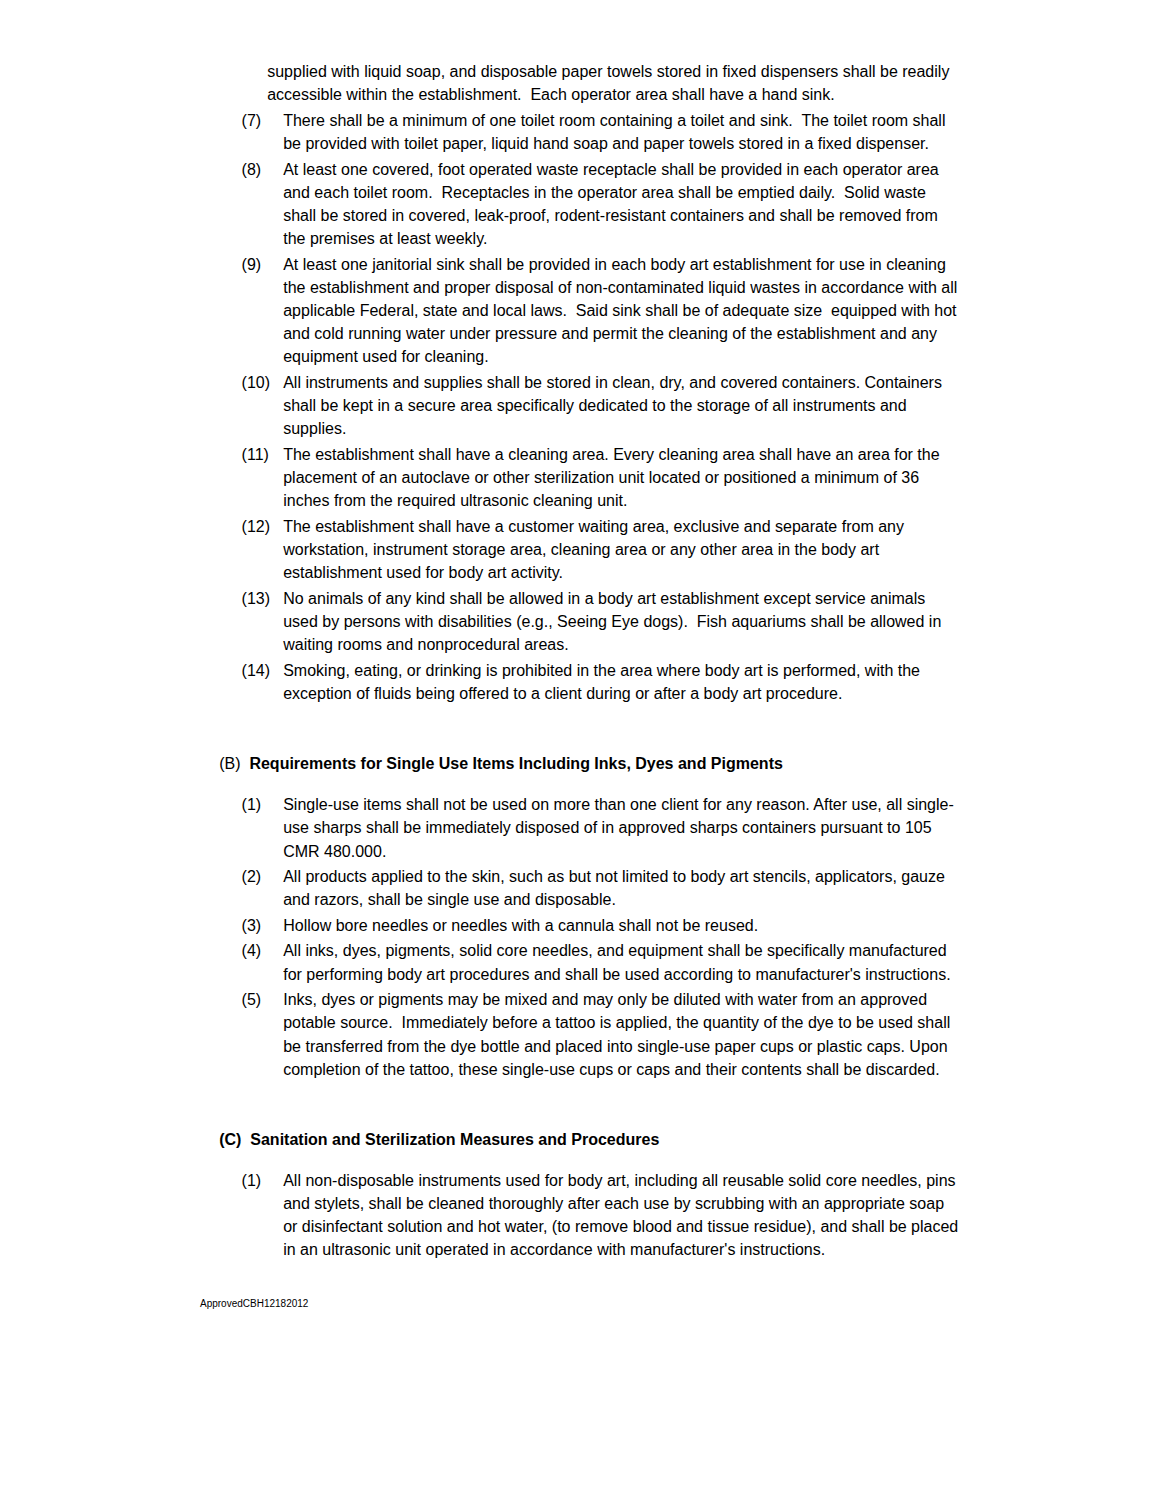supplied with liquid soap, and disposable paper towels stored in fixed dispensers shall be readily accessible within the establishment. Each operator area shall have a hand sink.
(7) There shall be a minimum of one toilet room containing a toilet and sink. The toilet room shall be provided with toilet paper, liquid hand soap and paper towels stored in a fixed dispenser.
(8) At least one covered, foot operated waste receptacle shall be provided in each operator area and each toilet room. Receptacles in the operator area shall be emptied daily. Solid waste shall be stored in covered, leak-proof, rodent-resistant containers and shall be removed from the premises at least weekly.
(9) At least one janitorial sink shall be provided in each body art establishment for use in cleaning the establishment and proper disposal of non-contaminated liquid wastes in accordance with all applicable Federal, state and local laws. Said sink shall be of adequate size equipped with hot and cold running water under pressure and permit the cleaning of the establishment and any equipment used for cleaning.
(10) All instruments and supplies shall be stored in clean, dry, and covered containers. Containers shall be kept in a secure area specifically dedicated to the storage of all instruments and supplies.
(11) The establishment shall have a cleaning area. Every cleaning area shall have an area for the placement of an autoclave or other sterilization unit located or positioned a minimum of 36 inches from the required ultrasonic cleaning unit.
(12) The establishment shall have a customer waiting area, exclusive and separate from any workstation, instrument storage area, cleaning area or any other area in the body art establishment used for body art activity.
(13) No animals of any kind shall be allowed in a body art establishment except service animals used by persons with disabilities (e.g., Seeing Eye dogs). Fish aquariums shall be allowed in waiting rooms and nonprocedural areas.
(14) Smoking, eating, or drinking is prohibited in the area where body art is performed, with the exception of fluids being offered to a client during or after a body art procedure.
(B) Requirements for Single Use Items Including Inks, Dyes and Pigments
(1) Single-use items shall not be used on more than one client for any reason. After use, all single-use sharps shall be immediately disposed of in approved sharps containers pursuant to 105 CMR 480.000.
(2) All products applied to the skin, such as but not limited to body art stencils, applicators, gauze and razors, shall be single use and disposable.
(3) Hollow bore needles or needles with a cannula shall not be reused.
(4) All inks, dyes, pigments, solid core needles, and equipment shall be specifically manufactured for performing body art procedures and shall be used according to manufacturer's instructions.
(5) Inks, dyes or pigments may be mixed and may only be diluted with water from an approved potable source. Immediately before a tattoo is applied, the quantity of the dye to be used shall be transferred from the dye bottle and placed into single-use paper cups or plastic caps. Upon completion of the tattoo, these single-use cups or caps and their contents shall be discarded.
(C) Sanitation and Sterilization Measures and Procedures
(1) All non-disposable instruments used for body art, including all reusable solid core needles, pins and stylets, shall be cleaned thoroughly after each use by scrubbing with an appropriate soap or disinfectant solution and hot water, (to remove blood and tissue residue), and shall be placed in an ultrasonic unit operated in accordance with manufacturer's instructions.
ApprovedCBH12182012